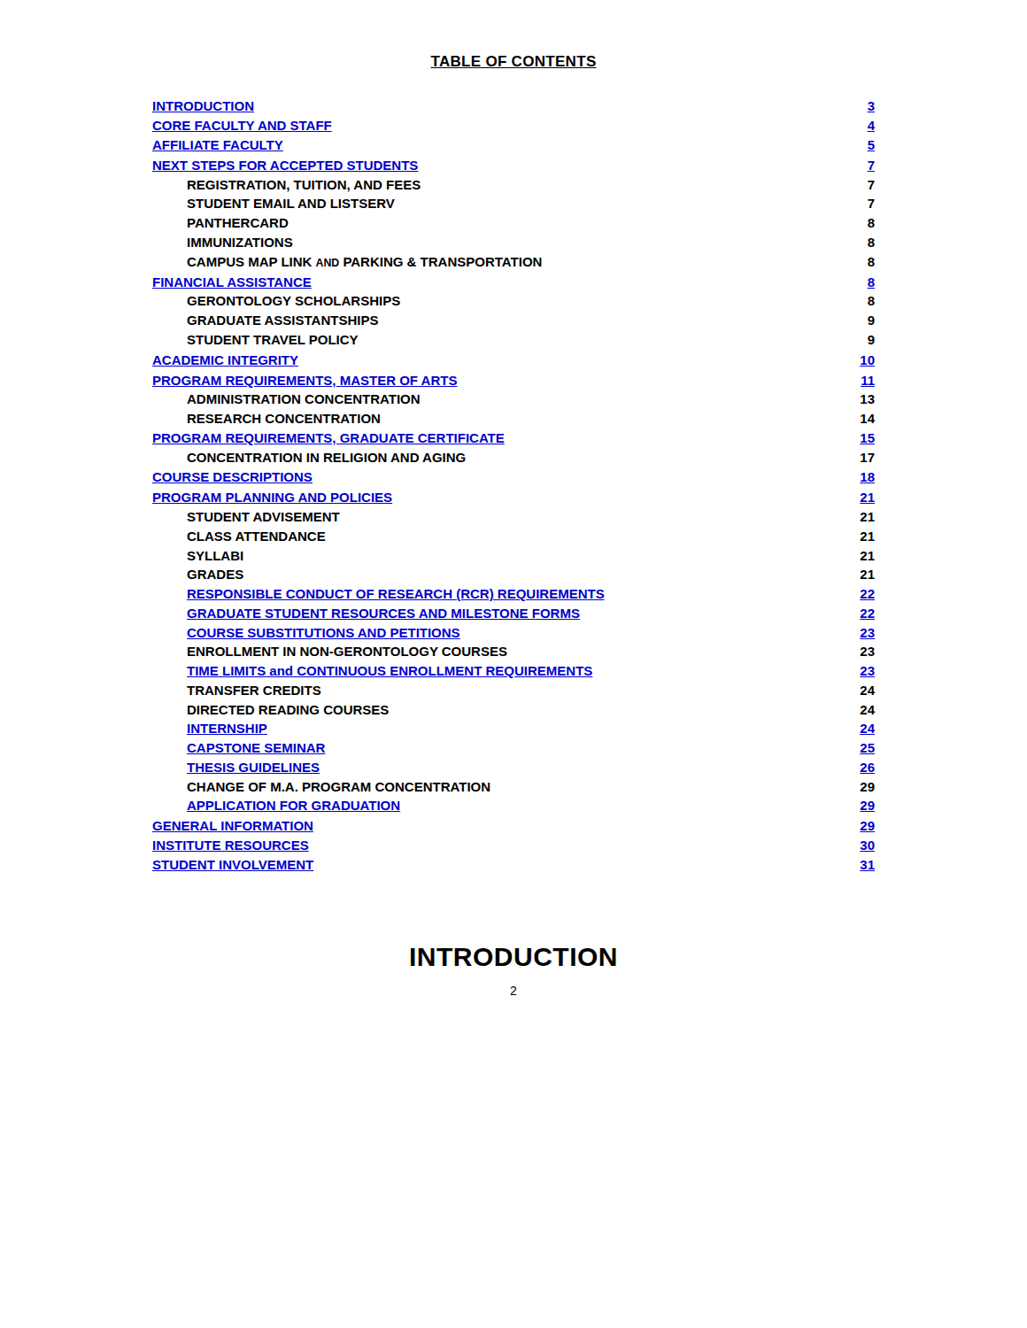TABLE OF CONTENTS
| INTRODUCTION | 3 |
| CORE FACULTY AND STAFF | 4 |
| AFFILIATE FACULTY | 5 |
| NEXT STEPS FOR ACCEPTED STUDENTS | 7 |
| REGISTRATION, TUITION, AND FEES | 7 |
| STUDENT EMAIL AND LISTSERV | 7 |
| PANTHERCARD | 8 |
| IMMUNIZATIONS | 8 |
| CAMPUS MAP LINK AND PARKING & TRANSPORTATION | 8 |
| FINANCIAL ASSISTANCE | 8 |
| GERONTOLOGY SCHOLARSHIPS | 8 |
| GRADUATE ASSISTANTSHIPS | 9 |
| STUDENT TRAVEL POLICY | 9 |
| ACADEMIC INTEGRITY | 10 |
| PROGRAM REQUIREMENTS, MASTER OF ARTS | 11 |
| ADMINISTRATION CONCENTRATION | 13 |
| RESEARCH CONCENTRATION | 14 |
| PROGRAM REQUIREMENTS, GRADUATE CERTIFICATE | 15 |
| CONCENTRATION IN RELIGION AND AGING | 17 |
| COURSE DESCRIPTIONS | 18 |
| PROGRAM PLANNING AND POLICIES | 21 |
| STUDENT ADVISEMENT | 21 |
| CLASS ATTENDANCE | 21 |
| SYLLABI | 21 |
| GRADES | 21 |
| RESPONSIBLE CONDUCT OF RESEARCH (RCR) REQUIREMENTS | 22 |
| GRADUATE STUDENT RESOURCES AND MILESTONE FORMS | 22 |
| COURSE SUBSTITUTIONS AND PETITIONS | 23 |
| ENROLLMENT IN NON-GERONTOLOGY COURSES | 23 |
| TIME LIMITS and CONTINUOUS ENROLLMENT REQUIREMENTS | 23 |
| TRANSFER CREDITS | 24 |
| DIRECTED READING COURSES | 24 |
| INTERNSHIP | 24 |
| CAPSTONE SEMINAR | 25 |
| THESIS GUIDELINES | 26 |
| CHANGE OF M.A. PROGRAM CONCENTRATION | 29 |
| APPLICATION FOR GRADUATION | 29 |
| GENERAL INFORMATION | 29 |
| INSTITUTE RESOURCES | 30 |
| STUDENT INVOLVEMENT | 31 |
INTRODUCTION
2